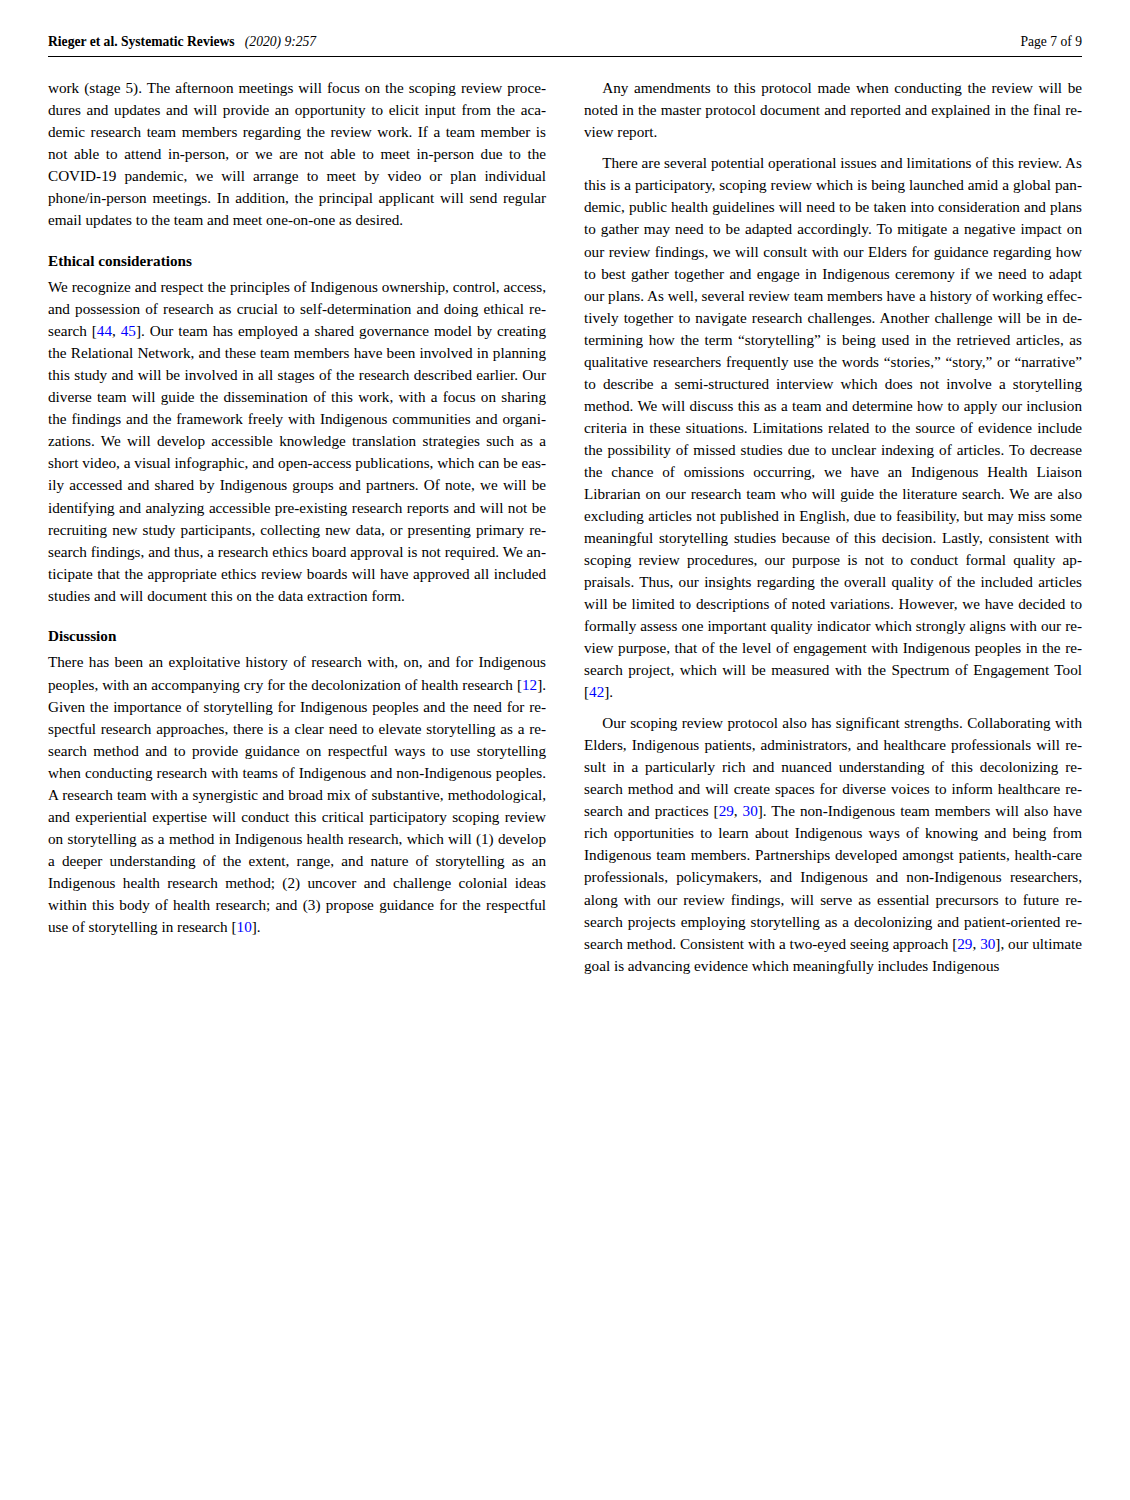Rieger et al. Systematic Reviews (2020) 9:257 Page 7 of 9
work (stage 5). The afternoon meetings will focus on the scoping review procedures and updates and will provide an opportunity to elicit input from the academic research team members regarding the review work. If a team member is not able to attend in-person, or we are not able to meet in-person due to the COVID-19 pandemic, we will arrange to meet by video or plan individual phone/in-person meetings. In addition, the principal applicant will send regular email updates to the team and meet one-on-one as desired.
Ethical considerations
We recognize and respect the principles of Indigenous ownership, control, access, and possession of research as crucial to self-determination and doing ethical research [44, 45]. Our team has employed a shared governance model by creating the Relational Network, and these team members have been involved in planning this study and will be involved in all stages of the research described earlier. Our diverse team will guide the dissemination of this work, with a focus on sharing the findings and the framework freely with Indigenous communities and organizations. We will develop accessible knowledge translation strategies such as a short video, a visual infographic, and open-access publications, which can be easily accessed and shared by Indigenous groups and partners. Of note, we will be identifying and analyzing accessible pre-existing research reports and will not be recruiting new study participants, collecting new data, or presenting primary research findings, and thus, a research ethics board approval is not required. We anticipate that the appropriate ethics review boards will have approved all included studies and will document this on the data extraction form.
Discussion
There has been an exploitative history of research with, on, and for Indigenous peoples, with an accompanying cry for the decolonization of health research [12]. Given the importance of storytelling for Indigenous peoples and the need for respectful research approaches, there is a clear need to elevate storytelling as a research method and to provide guidance on respectful ways to use storytelling when conducting research with teams of Indigenous and non-Indigenous peoples. A research team with a synergistic and broad mix of substantive, methodological, and experiential expertise will conduct this critical participatory scoping review on storytelling as a method in Indigenous health research, which will (1) develop a deeper understanding of the extent, range, and nature of storytelling as an Indigenous health research method; (2) uncover and challenge colonial ideas within this body of health research; and (3) propose guidance for the respectful use of storytelling in research [10].
Any amendments to this protocol made when conducting the review will be noted in the master protocol document and reported and explained in the final review report.
There are several potential operational issues and limitations of this review. As this is a participatory, scoping review which is being launched amid a global pandemic, public health guidelines will need to be taken into consideration and plans to gather may need to be adapted accordingly. To mitigate a negative impact on our review findings, we will consult with our Elders for guidance regarding how to best gather together and engage in Indigenous ceremony if we need to adapt our plans. As well, several review team members have a history of working effectively together to navigate research challenges. Another challenge will be in determining how the term “storytelling” is being used in the retrieved articles, as qualitative researchers frequently use the words “stories,” “story,” or “narrative” to describe a semi-structured interview which does not involve a storytelling method. We will discuss this as a team and determine how to apply our inclusion criteria in these situations. Limitations related to the source of evidence include the possibility of missed studies due to unclear indexing of articles. To decrease the chance of omissions occurring, we have an Indigenous Health Liaison Librarian on our research team who will guide the literature search. We are also excluding articles not published in English, due to feasibility, but may miss some meaningful storytelling studies because of this decision. Lastly, consistent with scoping review procedures, our purpose is not to conduct formal quality appraisals. Thus, our insights regarding the overall quality of the included articles will be limited to descriptions of noted variations. However, we have decided to formally assess one important quality indicator which strongly aligns with our review purpose, that of the level of engagement with Indigenous peoples in the research project, which will be measured with the Spectrum of Engagement Tool [42].
Our scoping review protocol also has significant strengths. Collaborating with Elders, Indigenous patients, administrators, and healthcare professionals will result in a particularly rich and nuanced understanding of this decolonizing research method and will create spaces for diverse voices to inform healthcare research and practices [29, 30]. The non-Indigenous team members will also have rich opportunities to learn about Indigenous ways of knowing and being from Indigenous team members. Partnerships developed amongst patients, health-care professionals, policymakers, and Indigenous and non-Indigenous researchers, along with our review findings, will serve as essential precursors to future research projects employing storytelling as a decolonizing and patient-oriented research method. Consistent with a two-eyed seeing approach [29, 30], our ultimate goal is advancing evidence which meaningfully includes Indigenous